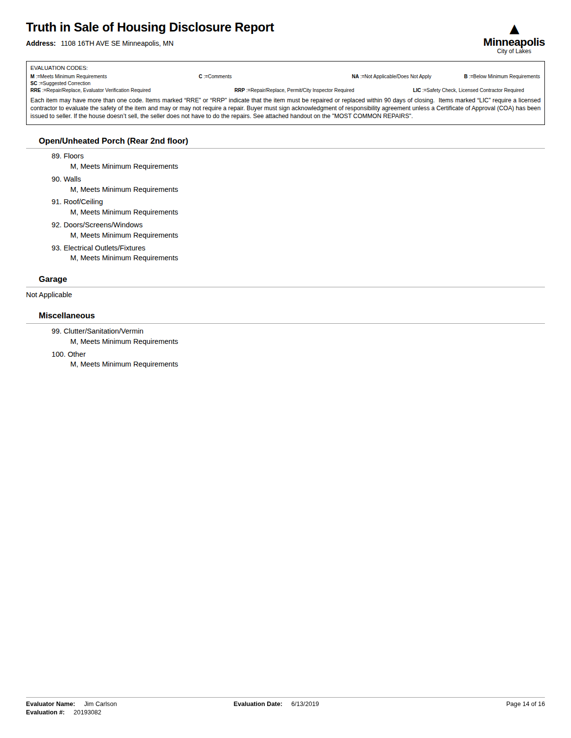Truth in Sale of Housing Disclosure Report
Address: 1108 16TH AVE SE Minneapolis, MN
▴
Minneapolis
City of Lakes
EVALUATION CODES:
M :=Meets Minimum Requirements C :=Comments NA :=Not Applicable/Does Not Apply B :=Below Minimum Requirements SC :=Suggested Correction
RRE :=Repair/Replace, Evaluator Verification Required RRP :=Repair/Replace, Permit/City Inspector Required LIC :=Safety Check, Licensed Contractor Required
Each item may have more than one code. Items marked “RRE” or “RRP” indicate that the item must be repaired or replaced within 90 days of closing. Items marked “LIC” require a licensed contractor to evaluate the safety of the item and may or may not require a repair. Buyer must sign acknowledgment of responsibility agreement unless a Certificate of Approval (COA) has been issued to seller. If the house doesn’t sell, the seller does not have to do the repairs. See attached handout on the "MOST COMMON REPAIRS".
Open/Unheated Porch (Rear 2nd floor)
89. Floors
M, Meets Minimum Requirements
90. Walls
M, Meets Minimum Requirements
91. Roof/Ceiling
M, Meets Minimum Requirements
92. Doors/Screens/Windows
M, Meets Minimum Requirements
93. Electrical Outlets/Fixtures
M, Meets Minimum Requirements
Garage
Not Applicable
Miscellaneous
99. Clutter/Sanitation/Vermin
M, Meets Minimum Requirements
100. Other
M, Meets Minimum Requirements
Evaluator Name: Jim Carlson
Evaluation Date: 6/13/2019
Page 14 of 16
Evaluation #: 20193082